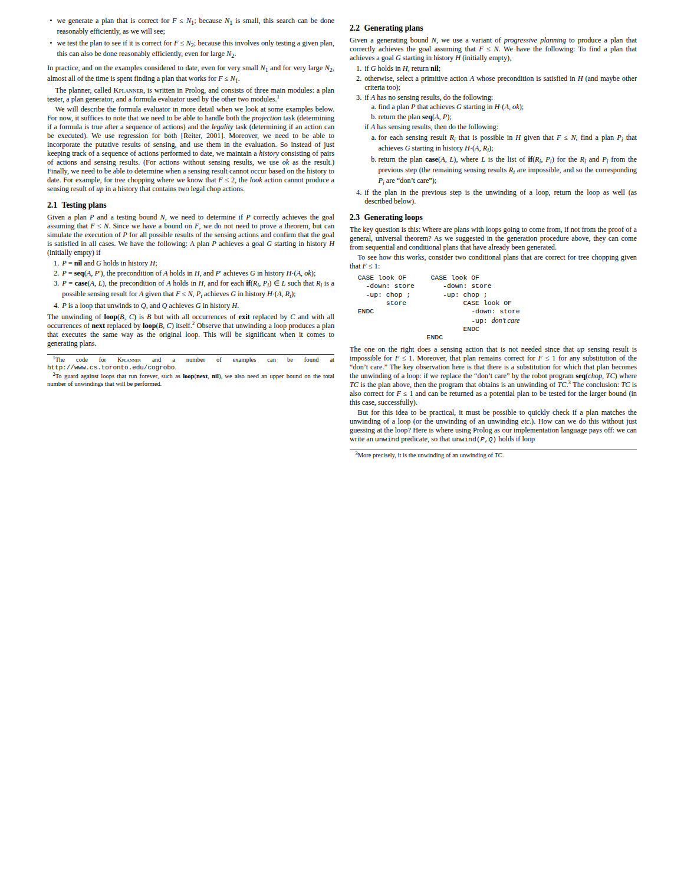we generate a plan that is correct for F ≤ N1; because N1 is small, this search can be done reasonably efficiently, as we will see;
we test the plan to see if it is correct for F ≤ N2; because this involves only testing a given plan, this can also be done reasonably efficiently, even for large N2.
In practice, and on the examples considered to date, even for very small N1 and for very large N2, almost all of the time is spent finding a plan that works for F ≤ N1.
The planner, called Kplanner, is written in Prolog, and consists of three main modules: a plan tester, a plan generator, and a formula evaluator used by the other two modules.1
We will describe the formula evaluator in more detail when we look at some examples below. For now, it suffices to note that we need to be able to handle both the projection task (determining if a formula is true after a sequence of actions) and the legality task (determining if an action can be executed). We use regression for both [Reiter, 2001]. Moreover, we need to be able to incorporate the putative results of sensing, and use them in the evaluation. So instead of just keeping track of a sequence of actions performed to date, we maintain a history consisting of pairs of actions and sensing results. (For actions without sensing results, we use ok as the result.) Finally, we need to be able to determine when a sensing result cannot occur based on the history to date. For example, for tree chopping where we know that F ≤ 2, the look action cannot produce a sensing result of up in a history that contains two legal chop actions.
2.1 Testing plans
Given a plan P and a testing bound N, we need to determine if P correctly achieves the goal assuming that F ≤ N. Since we have a bound on F, we do not need to prove a theorem, but can simulate the execution of P for all possible results of the sensing actions and confirm that the goal is satisfied in all cases. We have the following: A plan P achieves a goal G starting in history H (initially empty) if
P = nil and G holds in history H;
P = seq(A, P′), the precondition of A holds in H, and P′ achieves G in history H·(A, ok);
P = case(A, L), the precondition of A holds in H, and for each if(Ri, Pi) ∈ L such that Ri is a possible sensing result for A given that F ≤ N, Pi achieves G in history H·(A, Ri);
P is a loop that unwinds to Q, and Q achieves G in history H.
The unwinding of loop(B, C) is B but with all occurrences of exit replaced by C and with all occurrences of next replaced by loop(B, C) itself.2 Observe that unwinding a loop produces a plan that executes the same way as the original loop. This will be significant when it comes to generating plans.
1The code for Kplanner and a number of examples can be found at http://www.cs.toronto.edu/cogrobo.
2To guard against loops that run forever, such as loop(next, nil), we also need an upper bound on the total number of unwindings that will be performed.
2.2 Generating plans
Given a generating bound N, we use a variant of progressive planning to produce a plan that correctly achieves the goal assuming that F ≤ N. We have the following: To find a plan that achieves a goal G starting in history H (initially empty),
if G holds in H, return nil;
otherwise, select a primitive action A whose precondition is satisfied in H (and maybe other criteria too);
if A has no sensing results, do the following:
find a plan P that achieves G starting in H·(A, ok);
return the plan seq(A, P);
if A has sensing results, then do the following:
for each sensing result Ri that is possible in H given that F ≤ N, find a plan Pi that achieves G starting in history H·(A, Ri);
return the plan case(A, L), where L is the list of if(Ri, Pi) for the Ri and Pi from the previous step (the remaining sensing results Ri are impossible, and so the corresponding Pi are “don’t care”);
if the plan in the previous step is the unwinding of a loop, return the loop as well (as described below).
2.3 Generating loops
The key question is this: Where are plans with loops going to come from, if not from the proof of a general, universal theorem? As we suggested in the generation procedure above, they can come from sequential and conditional plans that have already been generated.
To see how this works, consider two conditional plans that are correct for tree chopping given that F ≤ 1:
CASE look OF CASE look OF -down: store -down: store -up: chop ; -up: chop ; store CASE look OF ENDC -down: store -up: don’t care ENDC ENDC
The one on the right does a sensing action that is not needed since that up sensing result is impossible for F ≤ 1. Moreover, that plan remains correct for F ≤ 1 for any substitution of the “don’t care.” The key observation here is that there is a substitution for which that plan becomes the unwinding of a loop: if we replace the “don’t care” by the robot program seq(chop, TC) where TC is the plan above, then the program that obtains is an unwinding of TC.3 The conclusion: TC is also correct for F ≤ 1 and can be returned as a potential plan to be tested for the larger bound (in this case, successfully).
But for this idea to be practical, it must be possible to quickly check if a plan matches the unwinding of a loop (or the unwinding of an unwinding etc.). How can we do this without just guessing at the loop? Here is where using Prolog as our implementation language pays off: we can write an unwind predicate, so that unwind(P,Q) holds if loop
3More precisely, it is the unwinding of an unwinding of TC.